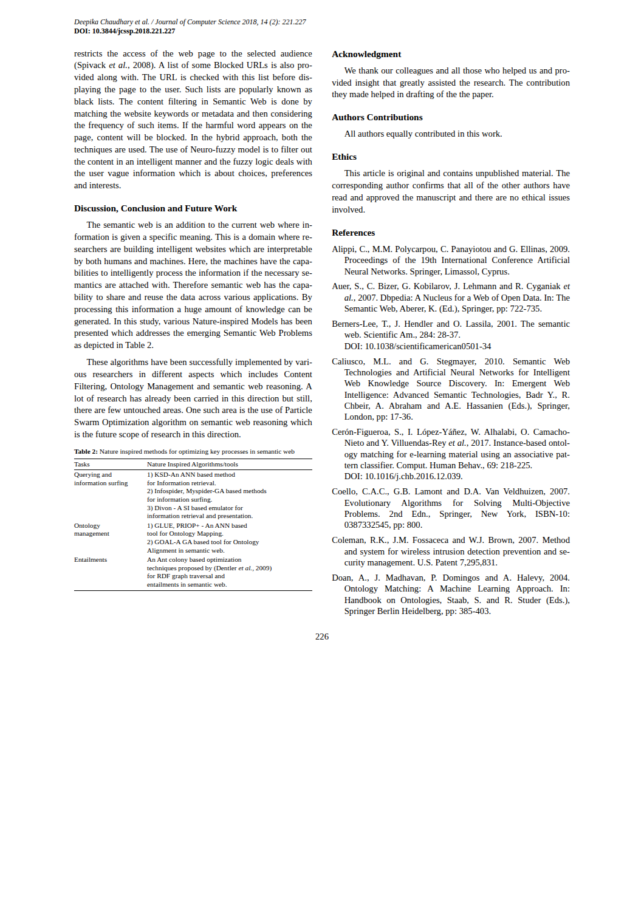Deepika Chaudhary et al. / Journal of Computer Science 2018, 14 (2): 221.227
DOI: 10.3844/jcssp.2018.221.227
restricts the access of the web page to the selected audience (Spivack et al., 2008). A list of some Blocked URLs is also provided along with. The URL is checked with this list before displaying the page to the user. Such lists are popularly known as black lists. The content filtering in Semantic Web is done by matching the website keywords or metadata and then considering the frequency of such items. If the harmful word appears on the page, content will be blocked. In the hybrid approach, both the techniques are used. The use of Neuro-fuzzy model is to filter out the content in an intelligent manner and the fuzzy logic deals with the user vague information which is about choices, preferences and interests.
Discussion, Conclusion and Future Work
The semantic web is an addition to the current web where information is given a specific meaning. This is a domain where researchers are building intelligent websites which are interpretable by both humans and machines. Here, the machines have the capabilities to intelligently process the information if the necessary semantics are attached with. Therefore semantic web has the capability to share and reuse the data across various applications. By processing this information a huge amount of knowledge can be generated. In this study, various Nature-inspired Models has been presented which addresses the emerging Semantic Web Problems as depicted in Table 2.
These algorithms have been successfully implemented by various researchers in different aspects which includes Content Filtering, Ontology Management and semantic web reasoning. A lot of research has already been carried in this direction but still, there are few untouched areas. One such area is the use of Particle Swarm Optimization algorithm on semantic web reasoning which is the future scope of research in this direction.
Table 2: Nature inspired methods for optimizing key processes in semantic web
| Tasks | Nature Inspired Algorithms/tools |
| --- | --- |
| Querying and information surfing | 1) KSD-An ANN based method for Information retrieval. 2) Infospider, Myspider-GA based methods for information surfing. 3) Divon - A SI based emulator for information retrieval and presentation. |
| Ontology management | 1) GLUE, PRIOP+ - An ANN based tool for Ontology Mapping. 2) GOAL-A GA based tool for Ontology Alignment in semantic web. |
| Entailments | An Ant colony based optimization techniques proposed by (Dentler et al. , 2009) for RDF graph traversal and entailments in semantic web. |
Acknowledgment
We thank our colleagues and all those who helped us and provided insight that greatly assisted the research. The contribution they made helped in drafting of the the paper.
Authors Contributions
All authors equally contributed in this work.
Ethics
This article is original and contains unpublished material. The corresponding author confirms that all of the other authors have read and approved the manuscript and there are no ethical issues involved.
References
Alippi, C., M.M. Polycarpou, C. Panayiotou and G. Ellinas, 2009. Proceedings of the 19th International Conference Artificial Neural Networks. Springer, Limassol, Cyprus.
Auer, S., C. Bizer, G. Kobilarov, J. Lehmann and R. Cyganiak et al., 2007. Dbpedia: A Nucleus for a Web of Open Data. In: The Semantic Web, Aberer, K. (Ed.), Springer, pp: 722-735.
Berners-Lee, T., J. Hendler and O. Lassila, 2001. The semantic web. Scientific Am., 284: 28-37.
DOI: 10.1038/scientificamerican0501-34
Caliusco, M.L. and G. Stegmayer, 2010. Semantic Web Technologies and Artificial Neural Networks for Intelligent Web Knowledge Source Discovery. In: Emergent Web Intelligence: Advanced Semantic Technologies, Badr Y., R. Chbeir, A. Abraham and A.E. Hassanien (Eds.), Springer, London, pp: 17-36.
Cerón-Figueroa, S., I. López-Yáñez, W. Alhalabi, O. Camacho-Nieto and Y. Villuendas-Rey et al., 2017. Instance-based ontology matching for e-learning material using an associative pattern classifier. Comput. Human Behav., 69: 218-225.
DOI: 10.1016/j.chb.2016.12.039.
Coello, C.A.C., G.B. Lamont and D.A. Van Veldhuizen, 2007. Evolutionary Algorithms for Solving Multi-Objective Problems. 2nd Edn., Springer, New York, ISBN-10: 0387332545, pp: 800.
Coleman, R.K., J.M. Fossaceca and W.J. Brown, 2007. Method and system for wireless intrusion detection prevention and security management. U.S. Patent 7,295,831.
Doan, A., J. Madhavan, P. Domingos and A. Halevy, 2004. Ontology Matching: A Machine Learning Approach. In: Handbook on Ontologies, Staab, S. and R. Studer (Eds.), Springer Berlin Heidelberg, pp: 385-403.
226